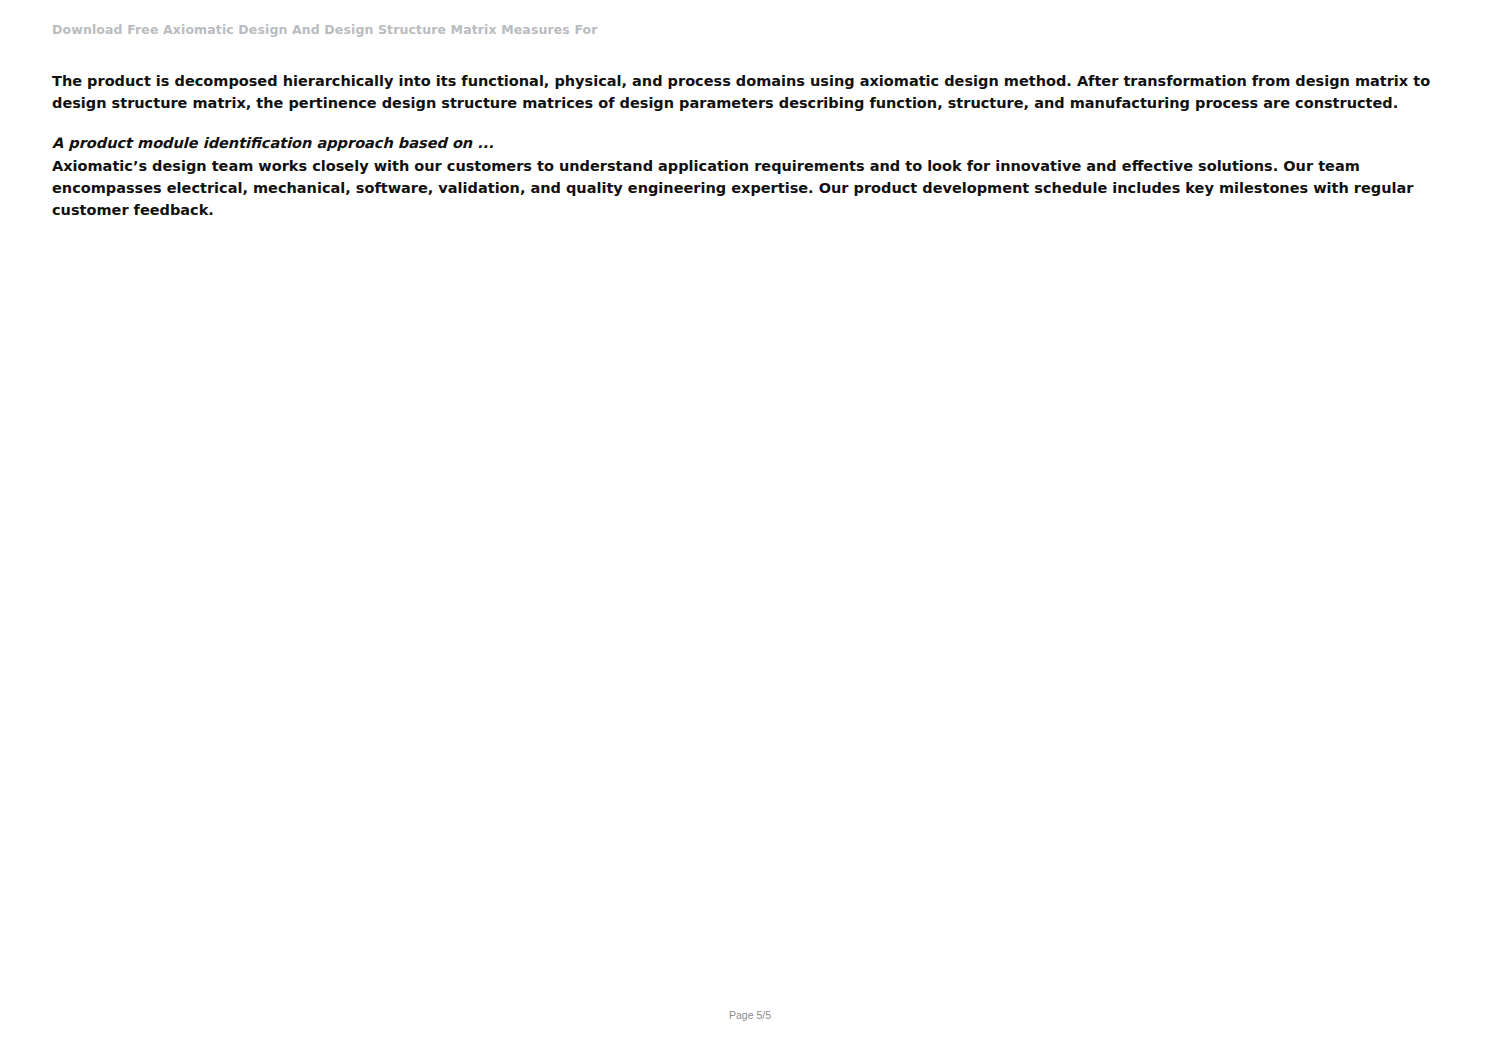Download Free Axiomatic Design And Design Structure Matrix Measures For
The product is decomposed hierarchically into its functional, physical, and process domains using axiomatic design method. After transformation from design matrix to design structure matrix, the pertinence design structure matrices of design parameters describing function, structure, and manufacturing process are constructed.
A product module identification approach based on ...
Axiomatic’s design team works closely with our customers to understand application requirements and to look for innovative and effective solutions. Our team encompasses electrical, mechanical, software, validation, and quality engineering expertise. Our product development schedule includes key milestones with regular customer feedback.
Page 5/5